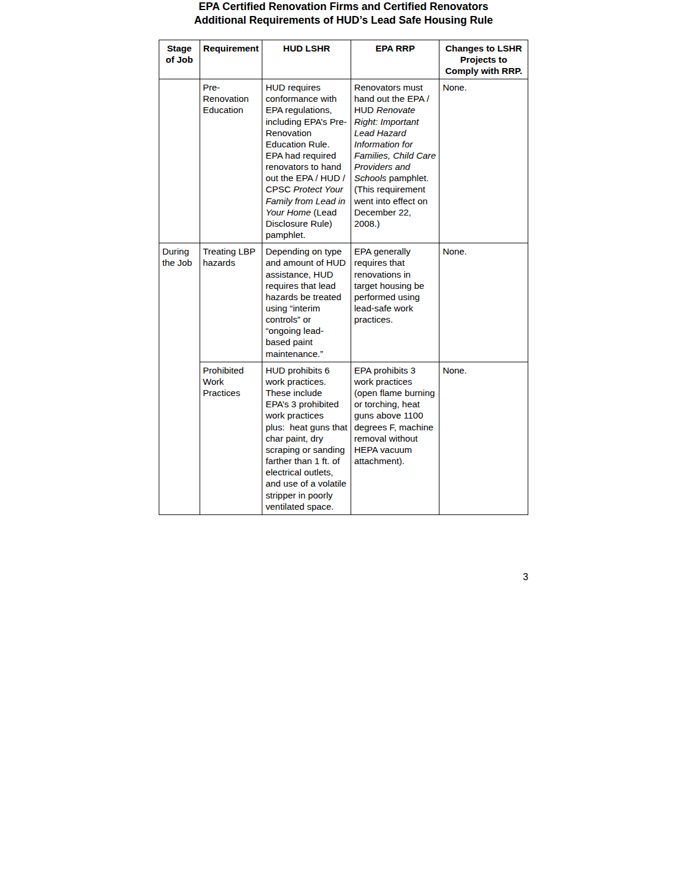EPA Certified Renovation Firms and Certified Renovators
Additional Requirements of HUD’s Lead Safe Housing Rule
| Stage of Job | Requirement | HUD LSHR | EPA RRP | Changes to LSHR Projects to Comply with RRP. |
| --- | --- | --- | --- | --- |
| | Pre-Renovation Education | HUD requires conformance with EPA regulations, including EPA’s Pre-Renovation Education Rule. EPA had required renovators to hand out the EPA / HUD / CPSC Protect Your Family from Lead in Your Home (Lead Disclosure Rule) pamphlet. | Renovators must hand out the EPA / HUD Renovate Right: Important Lead Hazard Information for Families, Child Care Providers and Schools pamphlet. (This requirement went into effect on December 22, 2008.) | None. |
| During the Job | Treating LBP hazards | Depending on type and amount of HUD assistance, HUD requires that lead hazards be treated using “interim controls” or “ongoing lead-based paint maintenance.” | EPA generally requires that renovations in target housing be performed using lead-safe work practices. | None. |
| Prohibited Work Practices | HUD prohibits 6 work practices. These include EPA’s 3 prohibited work practices plus: heat guns that char paint, dry scraping or sanding farther than 1 ft. of electrical outlets, and use of a volatile stripper in poorly ventilated space. | EPA prohibits 3 work practices (open flame burning or torching, heat guns above 1100 degrees F, machine removal without HEPA vacuum attachment). | None. |
3